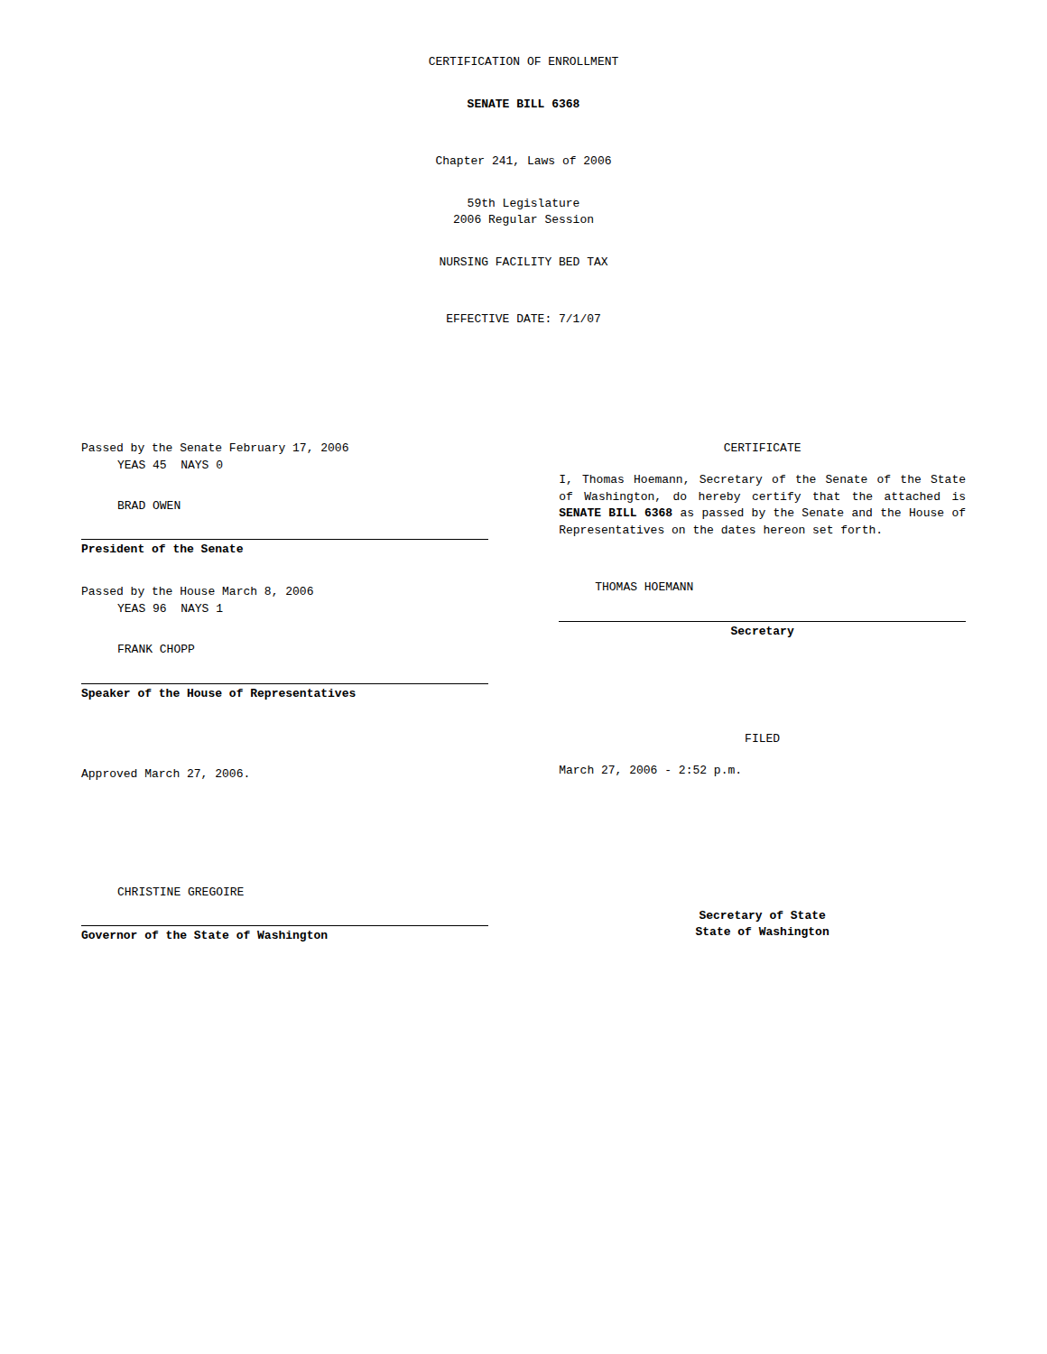CERTIFICATION OF ENROLLMENT
SENATE BILL 6368
Chapter 241, Laws of 2006
59th Legislature
2006 Regular Session
NURSING FACILITY BED TAX
EFFECTIVE DATE: 7/1/07
Passed by the Senate February 17, 2006
YEAS 45 NAYS 0
BRAD OWEN
President of the Senate
Passed by the House March 8, 2006
YEAS 96 NAYS 1
FRANK CHOPP
Speaker of the House of Representatives
Approved March 27, 2006.
CHRISTINE GREGOIRE
Governor of the State of Washington
CERTIFICATE
I, Thomas Hoemann, Secretary of the Senate of the State of Washington, do hereby certify that the attached is SENATE BILL 6368 as passed by the Senate and the House of Representatives on the dates hereon set forth.
THOMAS HOEMANN
Secretary
FILED
March 27, 2006 - 2:52 p.m.
Secretary of State
State of Washington